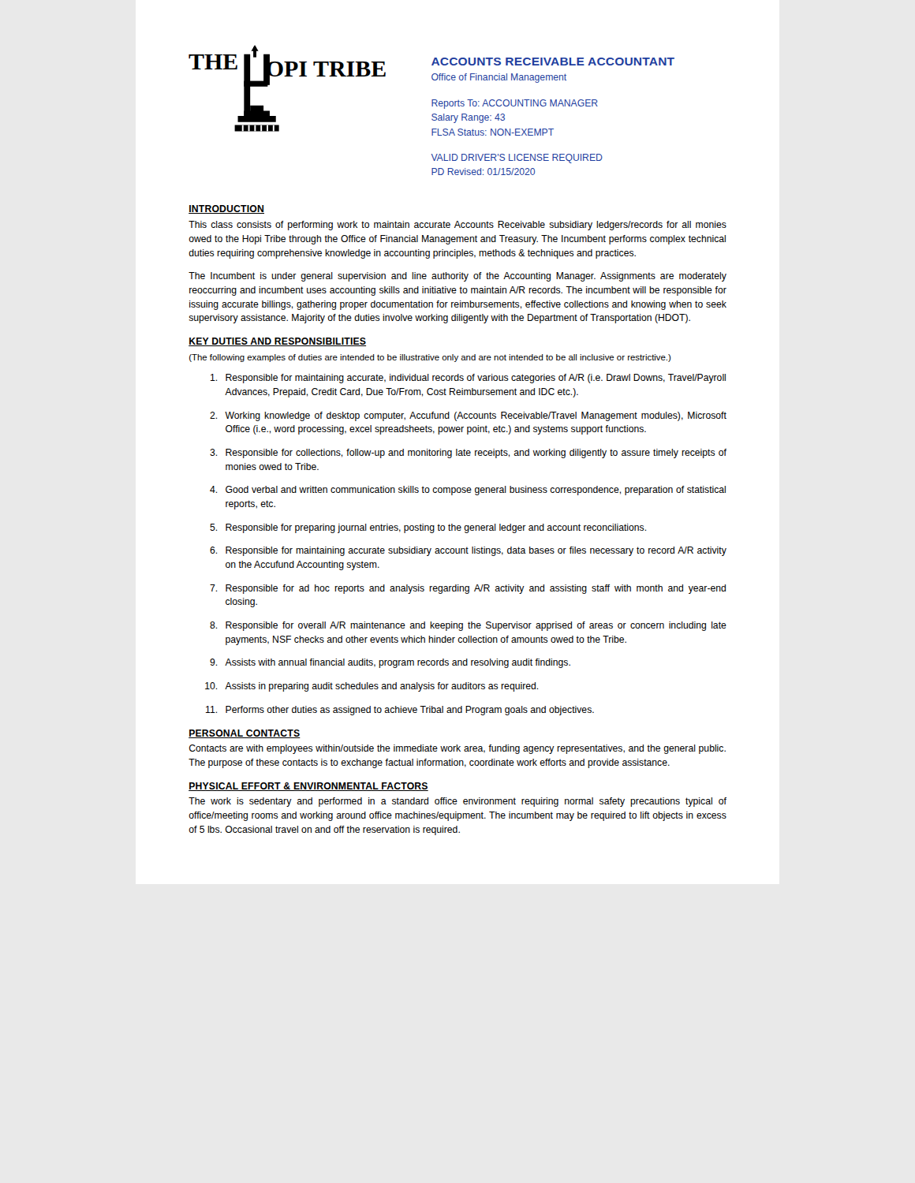THE OPI TRIBE
ACCOUNTS RECEIVABLE ACCOUNTANT
Office of Financial Management
Reports To: ACCOUNTING MANAGER
Salary Range: 43
FLSA Status: NON-EXEMPT
VALID DRIVER'S LICENSE REQUIRED
PD Revised: 01/15/2020
INTRODUCTION
This class consists of performing work to maintain accurate Accounts Receivable subsidiary ledgers/records for all monies owed to the Hopi Tribe through the Office of Financial Management and Treasury. The Incumbent performs complex technical duties requiring comprehensive knowledge in accounting principles, methods & techniques and practices.
The Incumbent is under general supervision and line authority of the Accounting Manager. Assignments are moderately reoccurring and incumbent uses accounting skills and initiative to maintain A/R records. The incumbent will be responsible for issuing accurate billings, gathering proper documentation for reimbursements, effective collections and knowing when to seek supervisory assistance. Majority of the duties involve working diligently with the Department of Transportation (HDOT).
KEY DUTIES AND RESPONSIBILITIES
(The following examples of duties are intended to be illustrative only and are not intended to be all inclusive or restrictive.)
Responsible for maintaining accurate, individual records of various categories of A/R (i.e. Drawl Downs, Travel/Payroll Advances, Prepaid, Credit Card, Due To/From, Cost Reimbursement and IDC etc.).
Working knowledge of desktop computer, Accufund (Accounts Receivable/Travel Management modules), Microsoft Office (i.e., word processing, excel spreadsheets, power point, etc.) and systems support functions.
Responsible for collections, follow-up and monitoring late receipts, and working diligently to assure timely receipts of monies owed to Tribe.
Good verbal and written communication skills to compose general business correspondence, preparation of statistical reports, etc.
Responsible for preparing journal entries, posting to the general ledger and account reconciliations.
Responsible for maintaining accurate subsidiary account listings, data bases or files necessary to record A/R activity on the Accufund Accounting system.
Responsible for ad hoc reports and analysis regarding A/R activity and assisting staff with month and year-end closing.
Responsible for overall A/R maintenance and keeping the Supervisor apprised of areas or concern including late payments, NSF checks and other events which hinder collection of amounts owed to the Tribe.
Assists with annual financial audits, program records and resolving audit findings.
Assists in preparing audit schedules and analysis for auditors as required.
Performs other duties as assigned to achieve Tribal and Program goals and objectives.
PERSONAL CONTACTS
Contacts are with employees within/outside the immediate work area, funding agency representatives, and the general public. The purpose of these contacts is to exchange factual information, coordinate work efforts and provide assistance.
PHYSICAL EFFORT & ENVIRONMENTAL FACTORS
The work is sedentary and performed in a standard office environment requiring normal safety precautions typical of office/meeting rooms and working around office machines/equipment. The incumbent may be required to lift objects in excess of 5 lbs. Occasional travel on and off the reservation is required.